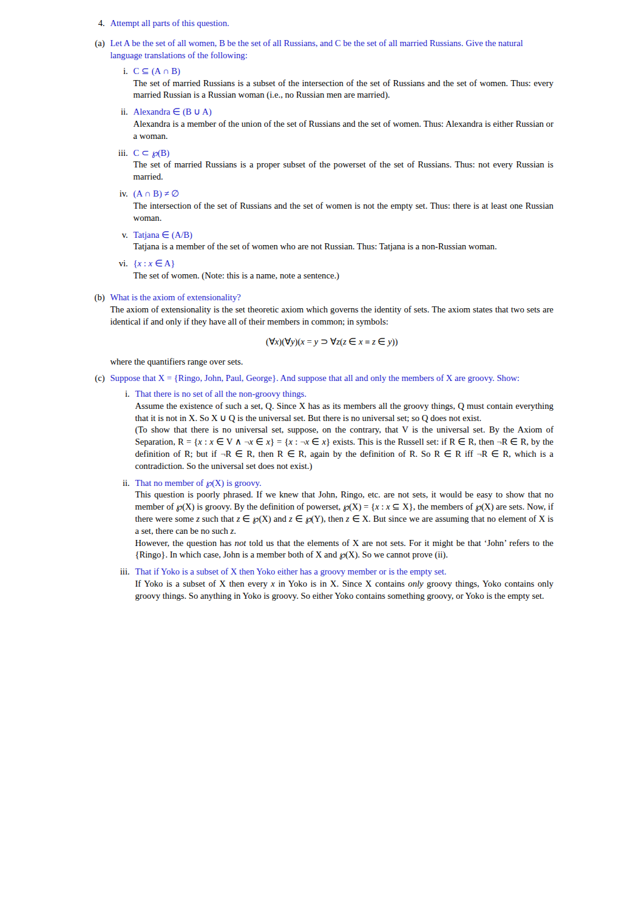4.
Attempt all parts of this question.
(a)
Let A be the set of all women, B be the set of all Russians, and C be the set of all married Russians. Give the natural language translations of the following:
i.
C ⊆ (A ∩ B) The set of married Russians is a subset of the intersection of the set of Russians and the set of women. Thus: every married Russian is a Russian woman (i.e., no Russian men are married).
ii.
Alexandra ∈ (B ∪ A) Alexandra is a member of the union of the set of Russians and the set of women. Thus: Alexandra is either Russian or a woman.
iii.
C ⊂ ℘(B) The set of married Russians is a proper subset of the powerset of the set of Russians. Thus: not every Russian is married.
iv.
(A ∩ B) ≠ ∅ The intersection of the set of Russians and the set of women is not the empty set. Thus: there is at least one Russian woman.
v.
Tatjana ∈ (A/B) Tatjana is a member of the set of women who are not Russian. Thus: Tatjana is a non-Russian woman.
vi.
{x : x ∈ A} The set of women. (Note: this is a name, note a sentence.)
(b)
What is the axiom of extensionality? The axiom of extensionality is the set theoretic axiom which governs the identity of sets. The axiom states that two sets are identical if and only if they have all of their members in common; in symbols:
(∀x)(∀y)(x = y ⊃ ∀z(z ∈ x ≡ z ∈ y))
where the quantifiers range over sets.
(c)
Suppose that X = {Ringo, John, Paul, George}. And suppose that all and only the members of X are groovy. Show:
i.
That there is no set of all the non-groovy things. Assume the existence of such a set, Q. Since X has as its members all the groovy things, Q must contain everything that it is not in X. So X ∪ Q is the universal set. But there is no universal set; so Q does not exist. (To show that there is no universal set, suppose, on the contrary, that V is the universal set. By the Axiom of Separation, R = {x : x ∈ V ∧ ¬x ∈ x} = {x : ¬x ∈ x} exists. This is the Russell set: if R ∈ R, then ¬R ∈ R, by the definition of R; but if ¬R ∈ R, then R ∈ R, again by the definition of R. So R ∈ R iff ¬R ∈ R, which is a contradiction. So the universal set does not exist.)
ii.
That no member of ℘(X) is groovy. This question is poorly phrased. If we knew that John, Ringo, etc. are not sets, it would be easy to show that no member of ℘(X) is groovy. By the definition of powerset, ℘(X) = {x : x ⊆ X}, the members of ℘(X) are sets. Now, if there were some z such that z ∈ ℘(X) and z ∈ ℘(Y), then z ∈ X. But since we are assuming that no element of X is a set, there can be no such z. However, the question has not told us that the elements of X are not sets. For it might be that ‘John’ refers to the {Ringo}. In which case, John is a member both of X and ℘(X). So we cannot prove (ii).
iii.
That if Yoko is a subset of X then Yoko either has a groovy member or is the empty set. If Yoko is a subset of X then every x in Yoko is in X. Since X contains only groovy things, Yoko contains only groovy things. So anything in Yoko is groovy. So either Yoko contains something groovy, or Yoko is the empty set.